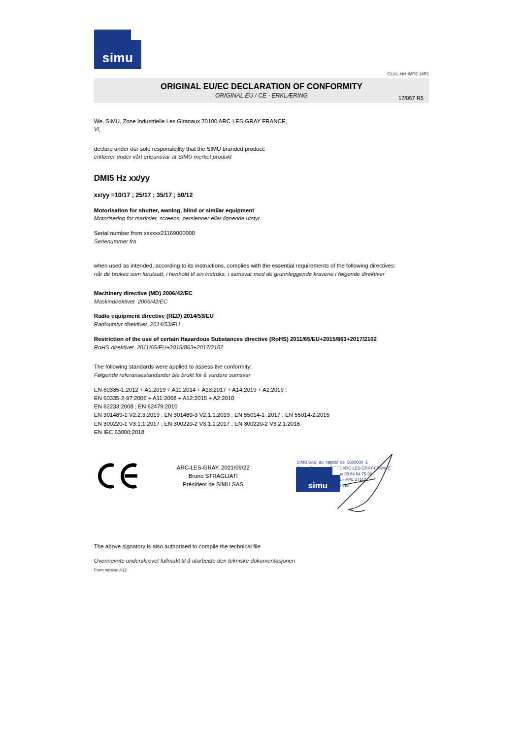simu
GUAL-NH-IMPS 14R1
ORIGINAL EU/EC DECLARATION OF CONFORMITY
ORIGINAL EU / CE - ERKLÆRING
17/057 R5
We, SIMU, Zone Industrielle Les Giranaux 70100 ARC-LES-GRAY FRANCE,
Vi,
declare under our sole responsibility that the SIMU branded product:
erklærer under vårt eneansvar at SIMU merket produkt
DMI5 Hz xx/yy
xx/yy =10/17 ; 25/17 ; 35/17 ; 50/12
Motorisation for shutter, awning, blind or similar equipment
Motorisering for marksier, screens, persienner eller lignende utstyr
Serial number from xxxxxx21169000000
Serienummer fra
when used as intended, according to its instructions, complies with the essential requirements of the following directives:
når de brukes som forutsatt, i henhold til sin instruks, i samsvar med de grunnleggende kravene i følgende direktiver
Machinery directive (MD) 2006/42/EC
Maskindirektivet 2006/42/EC
Radio equipment directive (RED) 2014/53/EU
Radioutstyr direktivet 2014/53/EU
Restriction of the use of certain Hazardous Substances directive (RoHS) 2011/65/EU+2015/863+2017/2102
RoHS-direktivet 2011/65/EU+2015/863+2017/2102
The following standards were applied to assess the conformity:
Følgende referansestandarder ble brukt for å vurdere samsvar
EN 60335‑1:2012 + A1:2019 + A11:2014 + A13:2017 + A14:2019 + A2:2019 ;
EN 60335‑2‑97:2006 + A11:2008 + A12:2015 + A2:2010
EN 62233:2008 ; EN 62479:2010
EN 301489‑1 V2.2.3:2019 ; EN 301489‑3 V2.1.1:2019 ; EN 55014‑1 :2017 ; EN 55014‑2:2015
EN 300220‑1 V3.1.1:2017 ; EN 300220‑2 V3.1.1:2017 ; EN 300220‑2 V3.2.1:2018
EN IEC 63000:2018
ARC-LES-GRAY, 2021/09/22
Bruno STRAGLIATI
Président de SIMU SAS
SIMU SAS au capital de 5000000 €
ZI Les Giranaux - 70100 ARC-LES-GRAY-FRANCE
Tél. 03 84 64 28 00 - Fax 03 84 64 75 99
Siret 425 650 090 00811 - APE 2711Z
N° TVA : FR 67 425 650 090
simu
The above signatory is also authorised to compile the technical file
Ovennevnte underskrevet fullmakt til å utarbeide den tekniske dokumentasjonen
Form version A12